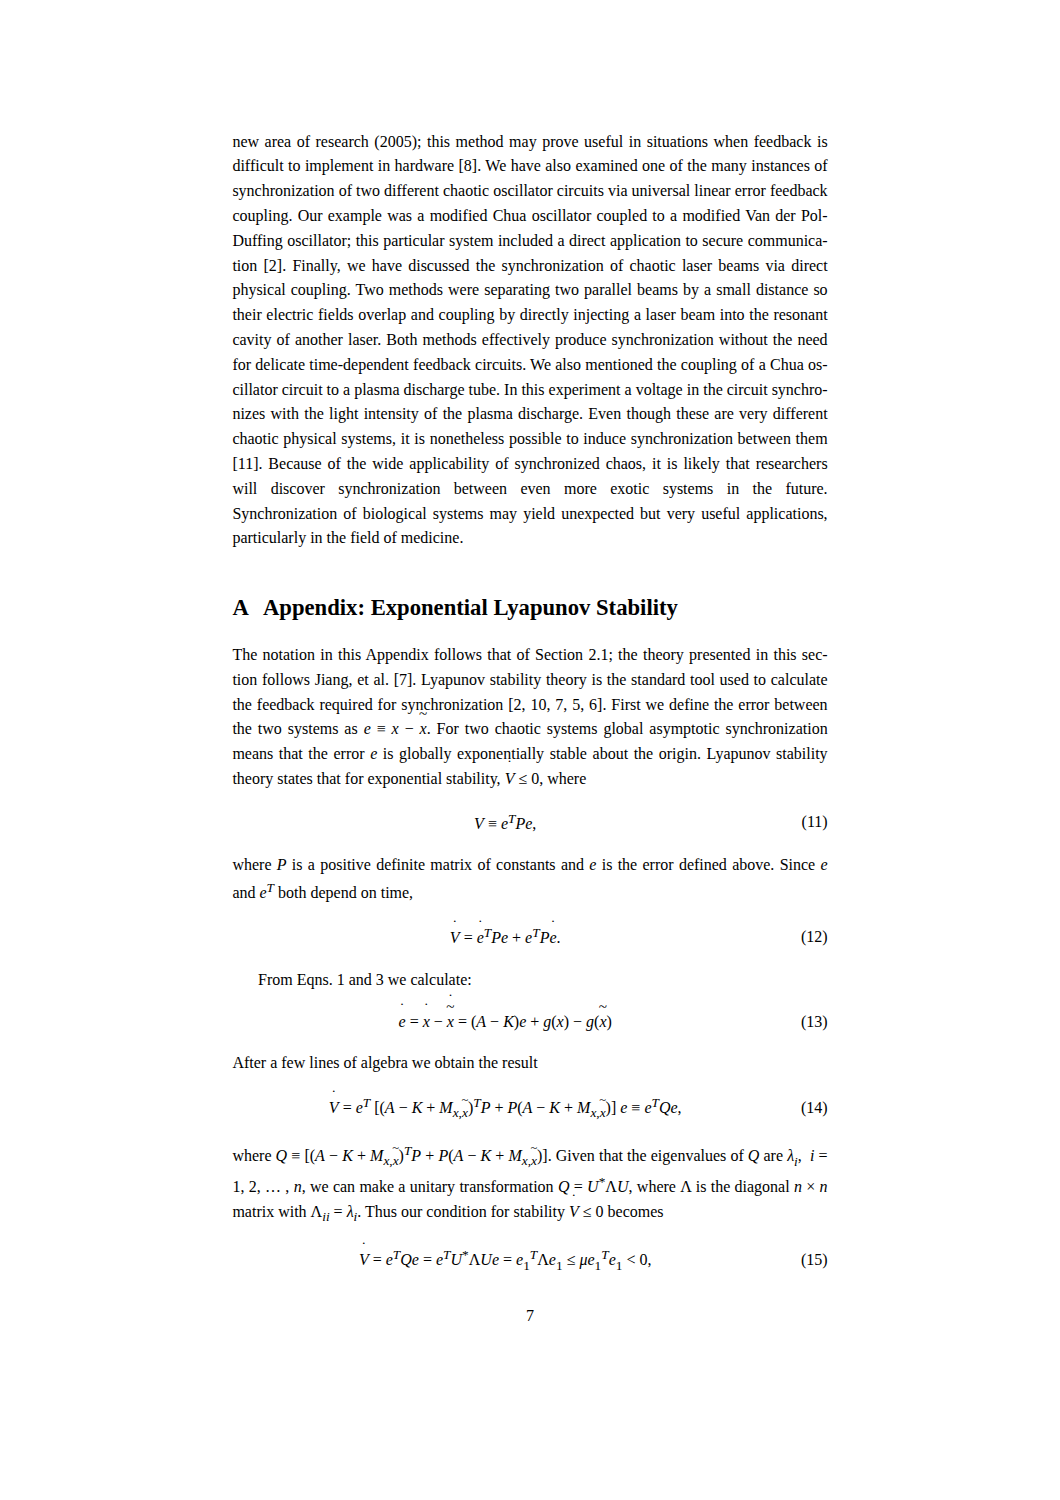new area of research (2005); this method may prove useful in situations when feedback is difficult to implement in hardware [8]. We have also examined one of the many instances of synchronization of two different chaotic oscillator circuits via universal linear error feedback coupling. Our example was a modified Chua oscillator coupled to a modified Van der Pol-Duffing oscillator; this particular system included a direct application to secure communication [2]. Finally, we have discussed the synchronization of chaotic laser beams via direct physical coupling. Two methods were separating two parallel beams by a small distance so their electric fields overlap and coupling by directly injecting a laser beam into the resonant cavity of another laser. Both methods effectively produce synchronization without the need for delicate time-dependent feedback circuits. We also mentioned the coupling of a Chua oscillator circuit to a plasma discharge tube. In this experiment a voltage in the circuit synchronizes with the light intensity of the plasma discharge. Even though these are very different chaotic physical systems, it is nonetheless possible to induce synchronization between them [11]. Because of the wide applicability of synchronized chaos, it is likely that researchers will discover synchronization between even more exotic systems in the future. Synchronization of biological systems may yield unexpected but very useful applications, particularly in the field of medicine.
AAppendix: Exponential Lyapunov Stability
The notation in this Appendix follows that of Section 2.1; the theory presented in this section follows Jiang, et al. [7]. Lyapunov stability theory is the standard tool used to calculate the feedback required for synchronization [2, 10, 7, 5, 6]. First we define the error between the two systems as e ≡ x − x~. For two chaotic systems global asymptotic synchronization means that the error e is globally exponentially stable about the origin. Lyapunov stability theory states that for exponential stability, V̇ ≤ 0, where
V ≡ eTPe,
(11)
where P is a positive definite matrix of constants and e is the error defined above. Since e and eT both depend on time,
V̇ = ėTPe + eTPė.
(12)
From Eqns. 1 and 3 we calculate:
ė = ẋ − x~̇ = (A − K)e + g(x) − g(x~)
(13)
After a few lines of algebra we obtain the result
V̇ = eT [(A − K + Mx,x~)TP + P(A − K + Mx,x~)] e ≡ eTQe,
(14)
where Q ≡ [(A − K + Mx,x~)TP + P(A − K + Mx,x~)]. Given that the eigenvalues of Q are λi, i = 1, 2, … , n, we can make a unitary transformation Q = U*ΛU, where Λ is the diagonal n × n matrix with Λii = λi. Thus our condition for stability V̇ ≤ 0 becomes
V̇ = eTQe = eTU*ΛUe = e1TΛe1 ≤ μe1Te1 < 0,
(15)
7